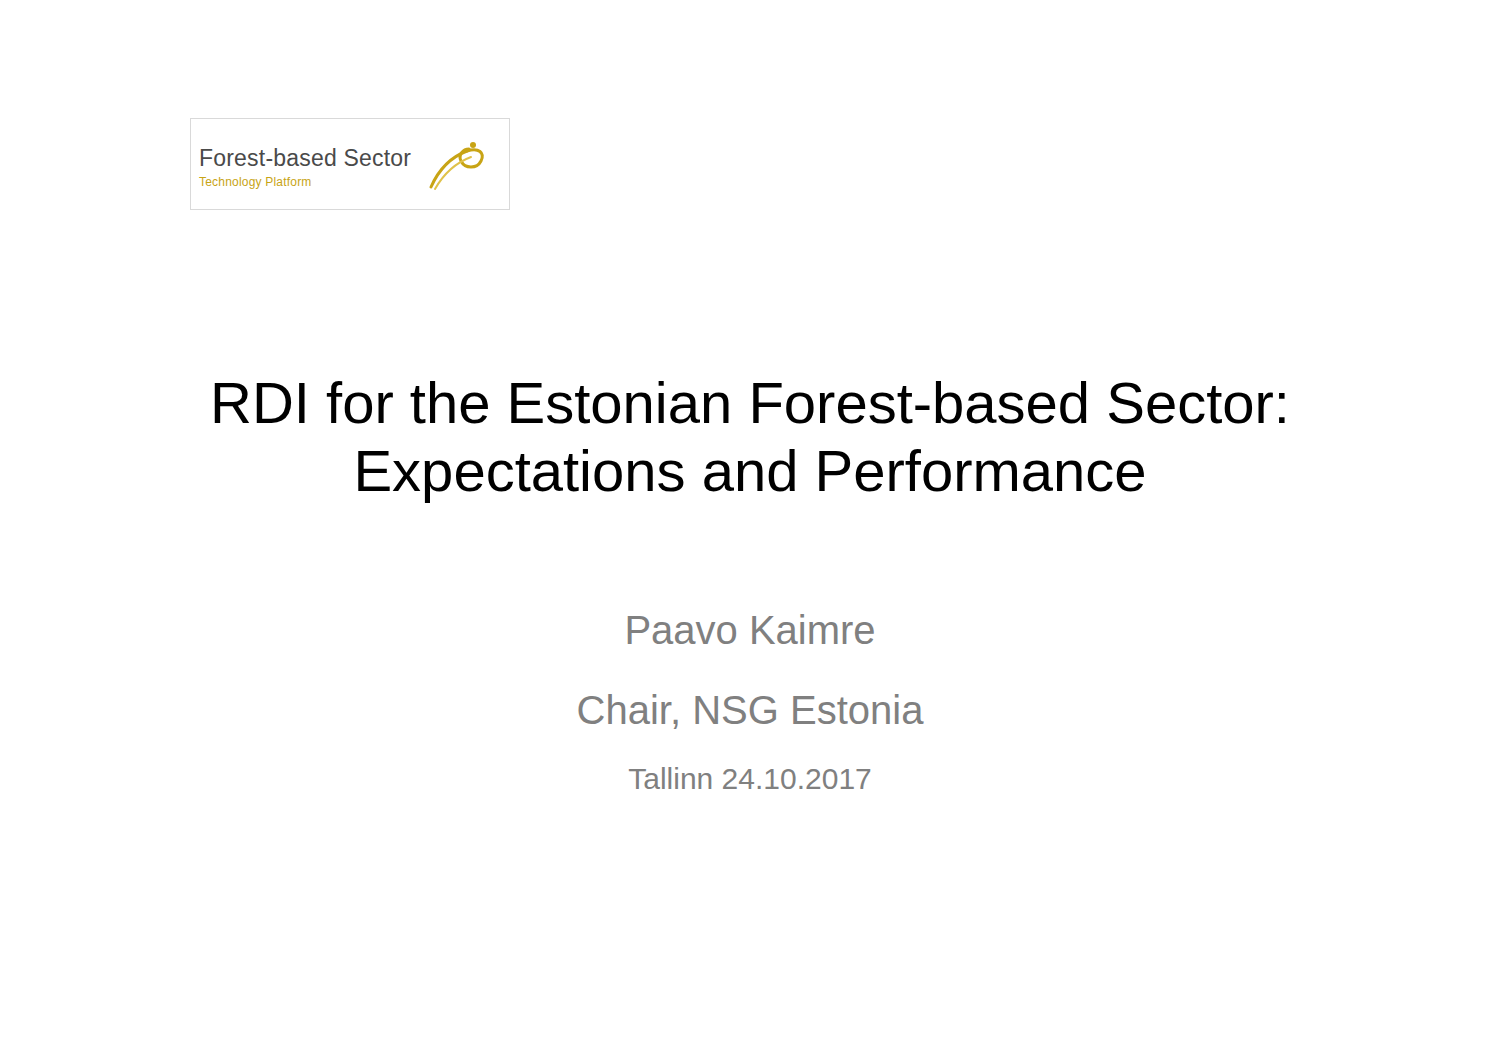Forest-based Sector
Technology Platform
RDI for the Estonian Forest-based Sector: Expectations and Performance
Paavo Kaimre
Chair, NSG Estonia
Tallinn 24.10.2017